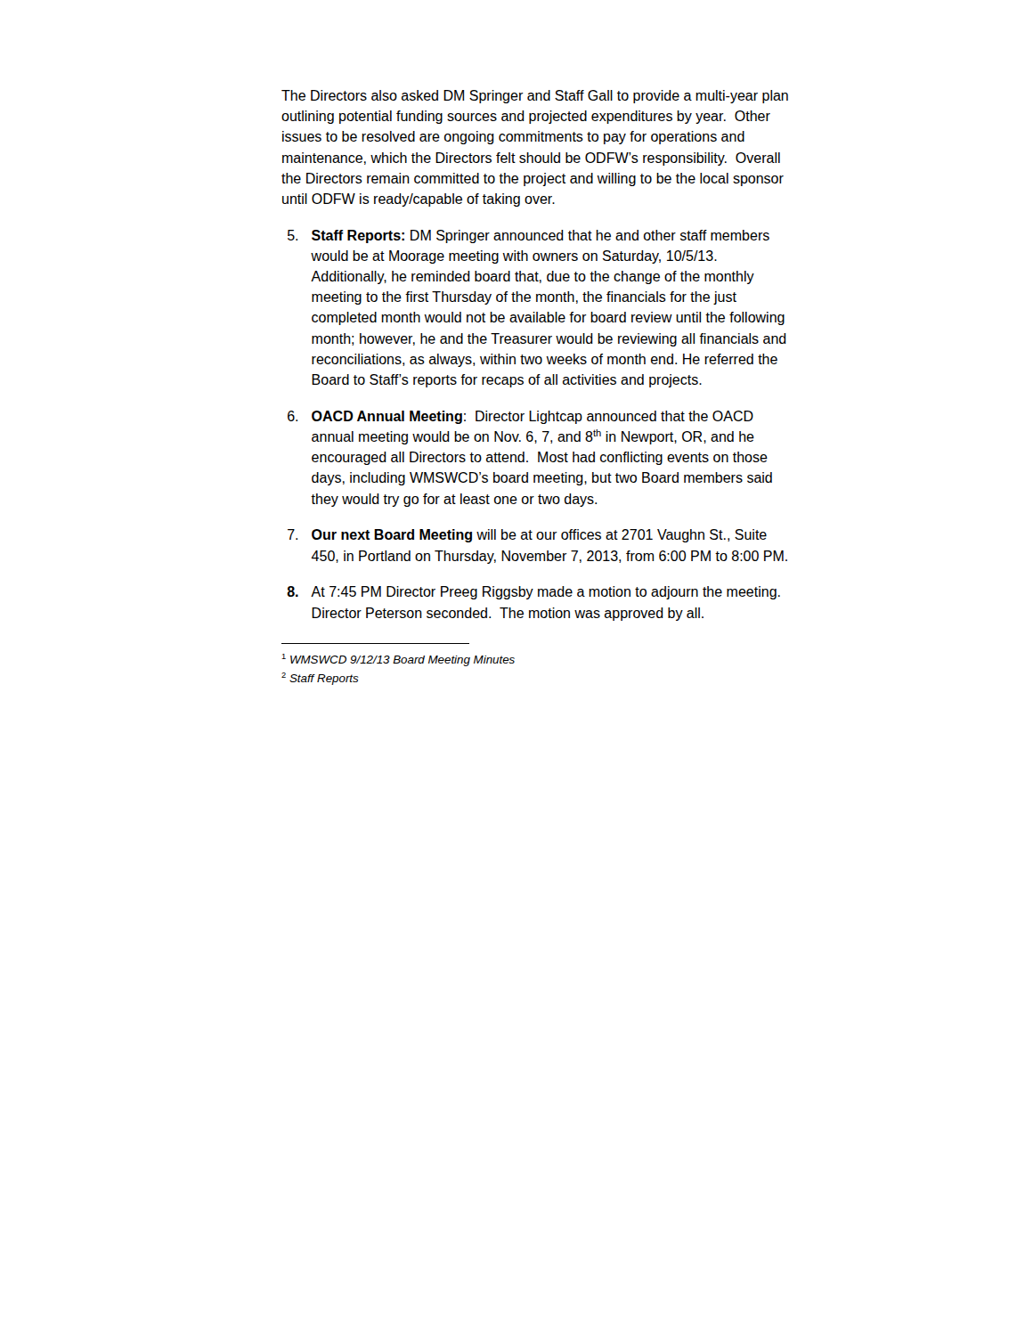The Directors also asked DM Springer and Staff Gall to provide a multi-year plan outlining potential funding sources and projected expenditures by year. Other issues to be resolved are ongoing commitments to pay for operations and maintenance, which the Directors felt should be ODFW’s responsibility. Overall the Directors remain committed to the project and willing to be the local sponsor until ODFW is ready/capable of taking over.
Staff Reports: DM Springer announced that he and other staff members would be at Moorage meeting with owners on Saturday, 10/5/13. Additionally, he reminded board that, due to the change of the monthly meeting to the first Thursday of the month, the financials for the just completed month would not be available for board review until the following month; however, he and the Treasurer would be reviewing all financials and reconciliations, as always, within two weeks of month end. He referred the Board to Staff’s reports for recaps of all activities and projects.
OACD Annual Meeting: Director Lightcap announced that the OACD annual meeting would be on Nov. 6, 7, and 8th in Newport, OR, and he encouraged all Directors to attend. Most had conflicting events on those days, including WMSWCD’s board meeting, but two Board members said they would try go for at least one or two days.
Our next Board Meeting will be at our offices at 2701 Vaughn St., Suite 450, in Portland on Thursday, November 7, 2013, from 6:00 PM to 8:00 PM.
At 7:45 PM Director Preeg Riggsby made a motion to adjourn the meeting. Director Peterson seconded. The motion was approved by all.
1 WMSWCD 9/12/13 Board Meeting Minutes
2 Staff Reports